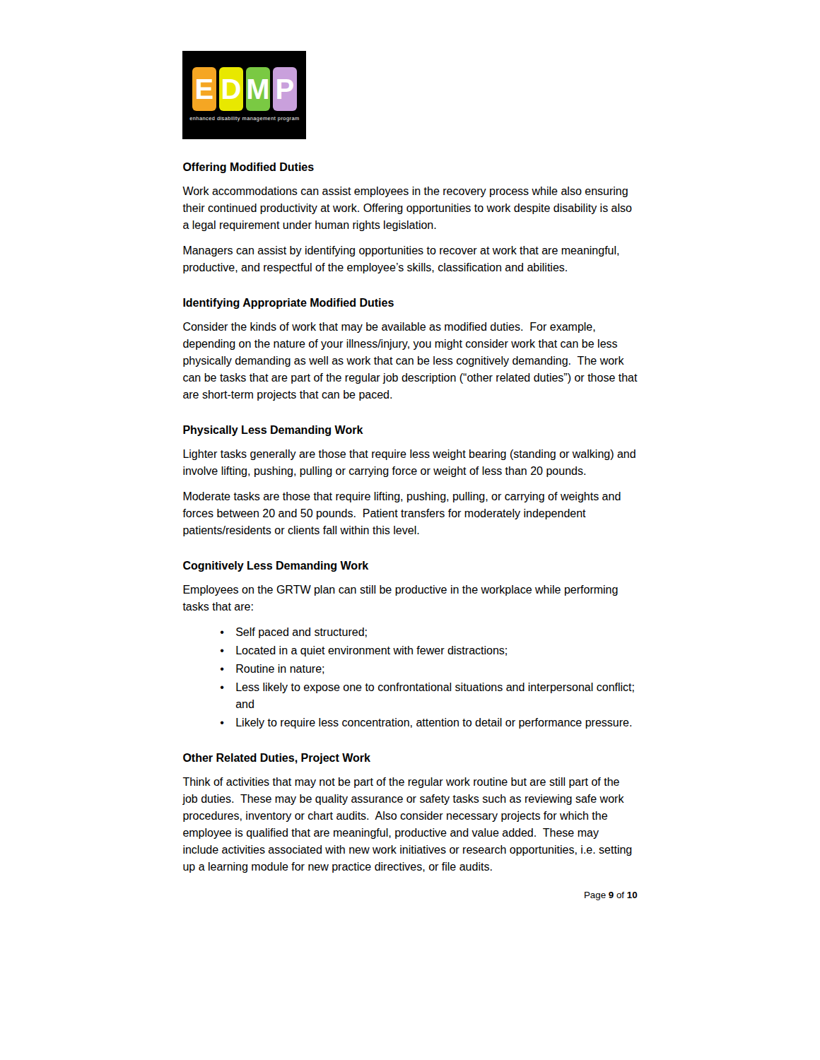EDMP
enhanced disability management program
Offering Modified Duties
Work accommodations can assist employees in the recovery process while also ensuring their continued productivity at work. Offering opportunities to work despite disability is also a legal requirement under human rights legislation.
Managers can assist by identifying opportunities to recover at work that are meaningful, productive, and respectful of the employee’s skills, classification and abilities.
Identifying Appropriate Modified Duties
Consider the kinds of work that may be available as modified duties. For example, depending on the nature of your illness/injury, you might consider work that can be less physically demanding as well as work that can be less cognitively demanding. The work can be tasks that are part of the regular job description (“other related duties”) or those that are short-term projects that can be paced.
Physically Less Demanding Work
Lighter tasks generally are those that require less weight bearing (standing or walking) and involve lifting, pushing, pulling or carrying force or weight of less than 20 pounds.
Moderate tasks are those that require lifting, pushing, pulling, or carrying of weights and forces between 20 and 50 pounds. Patient transfers for moderately independent patients/residents or clients fall within this level.
Cognitively Less Demanding Work
Employees on the GRTW plan can still be productive in the workplace while performing tasks that are:
Self paced and structured;
Located in a quiet environment with fewer distractions;
Routine in nature;
Less likely to expose one to confrontational situations and interpersonal conflict; and
Likely to require less concentration, attention to detail or performance pressure.
Other Related Duties, Project Work
Think of activities that may not be part of the regular work routine but are still part of the job duties. These may be quality assurance or safety tasks such as reviewing safe work procedures, inventory or chart audits. Also consider necessary projects for which the employee is qualified that are meaningful, productive and value added. These may include activities associated with new work initiatives or research opportunities, i.e. setting up a learning module for new practice directives, or file audits.
Page 9 of 10